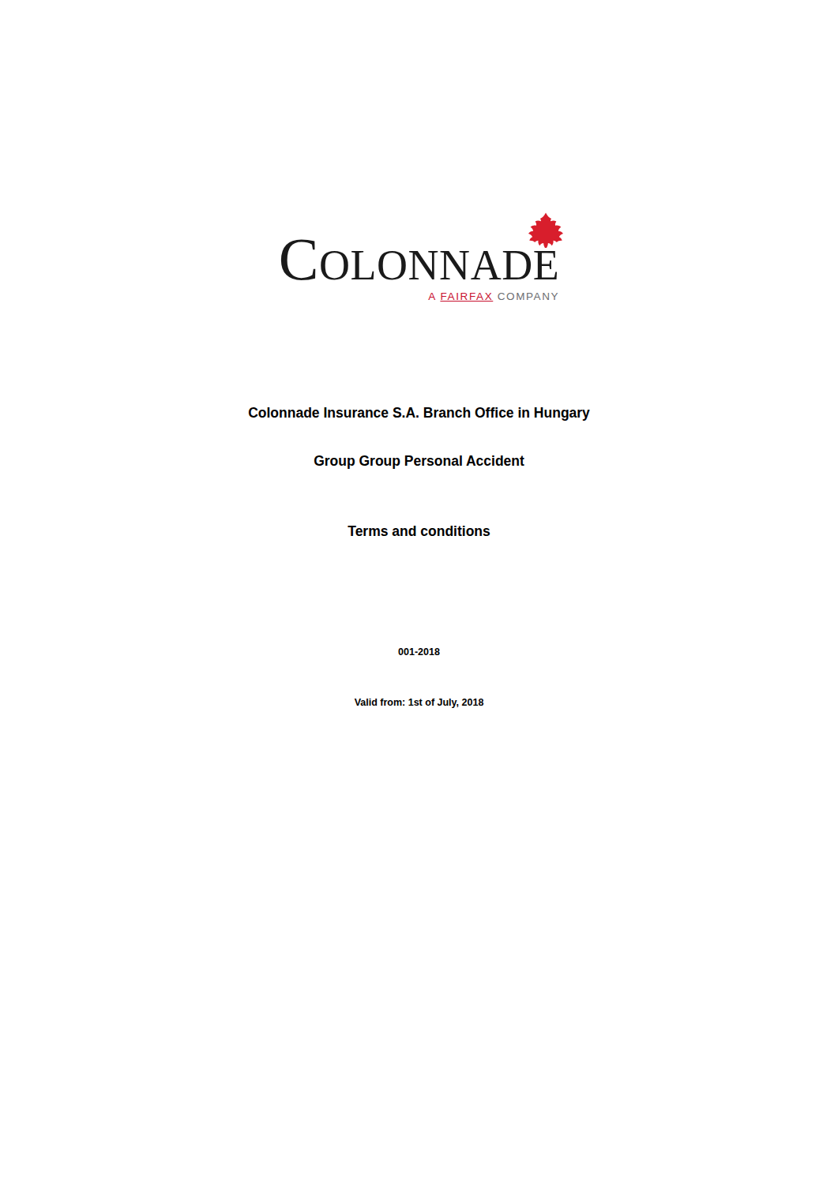COLONNADE
A FAIRFAX COMPANY
Colonnade Insurance S.A. Branch Office in Hungary
Group Group Personal Accident
Terms and conditions
001-2018
Valid from: 1st of July, 2018